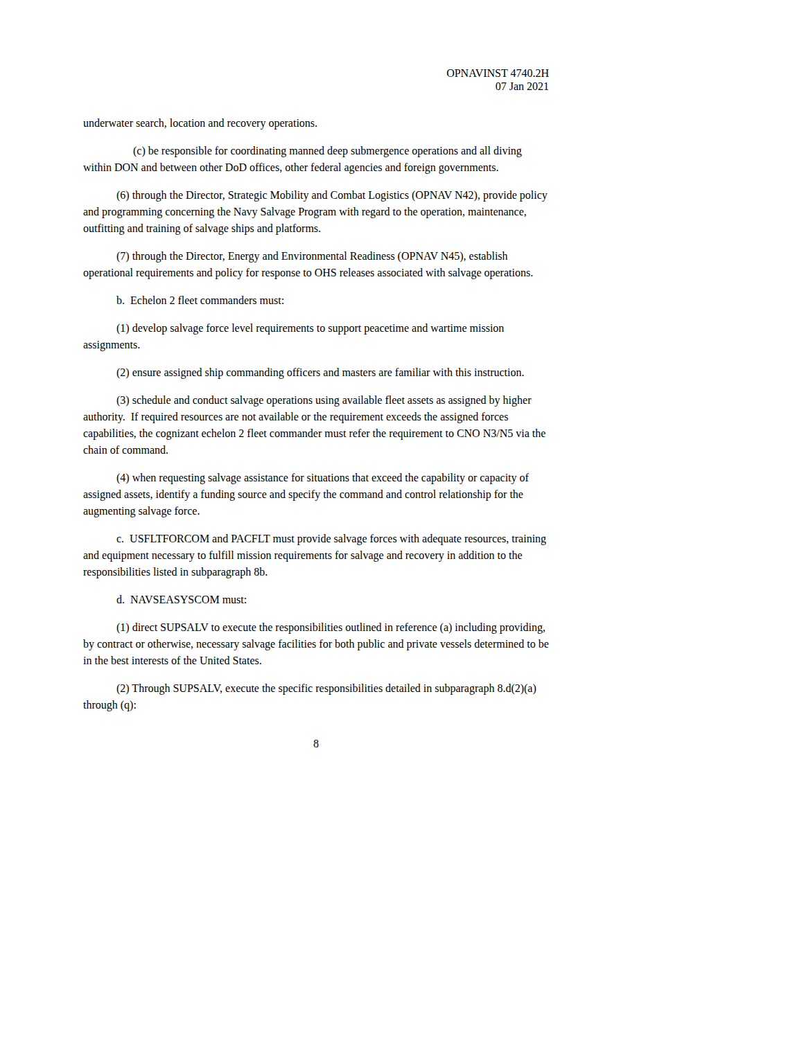OPNAVINST 4740.2H
07 Jan 2021
underwater search, location and recovery operations.
(c) be responsible for coordinating manned deep submergence operations and all diving within DON and between other DoD offices, other federal agencies and foreign governments.
(6) through the Director, Strategic Mobility and Combat Logistics (OPNAV N42), provide policy and programming concerning the Navy Salvage Program with regard to the operation, maintenance, outfitting and training of salvage ships and platforms.
(7) through the Director, Energy and Environmental Readiness (OPNAV N45), establish operational requirements and policy for response to OHS releases associated with salvage operations.
b. Echelon 2 fleet commanders must:
(1) develop salvage force level requirements to support peacetime and wartime mission assignments.
(2) ensure assigned ship commanding officers and masters are familiar with this instruction.
(3) schedule and conduct salvage operations using available fleet assets as assigned by higher authority. If required resources are not available or the requirement exceeds the assigned forces capabilities, the cognizant echelon 2 fleet commander must refer the requirement to CNO N3/N5 via the chain of command.
(4) when requesting salvage assistance for situations that exceed the capability or capacity of assigned assets, identify a funding source and specify the command and control relationship for the augmenting salvage force.
c. USFLTFORCOM and PACFLT must provide salvage forces with adequate resources, training and equipment necessary to fulfill mission requirements for salvage and recovery in addition to the responsibilities listed in subparagraph 8b.
d. NAVSEASYSCOM must:
(1) direct SUPSALV to execute the responsibilities outlined in reference (a) including providing, by contract or otherwise, necessary salvage facilities for both public and private vessels determined to be in the best interests of the United States.
(2) Through SUPSALV, execute the specific responsibilities detailed in subparagraph 8.d(2)(a) through (q):
8